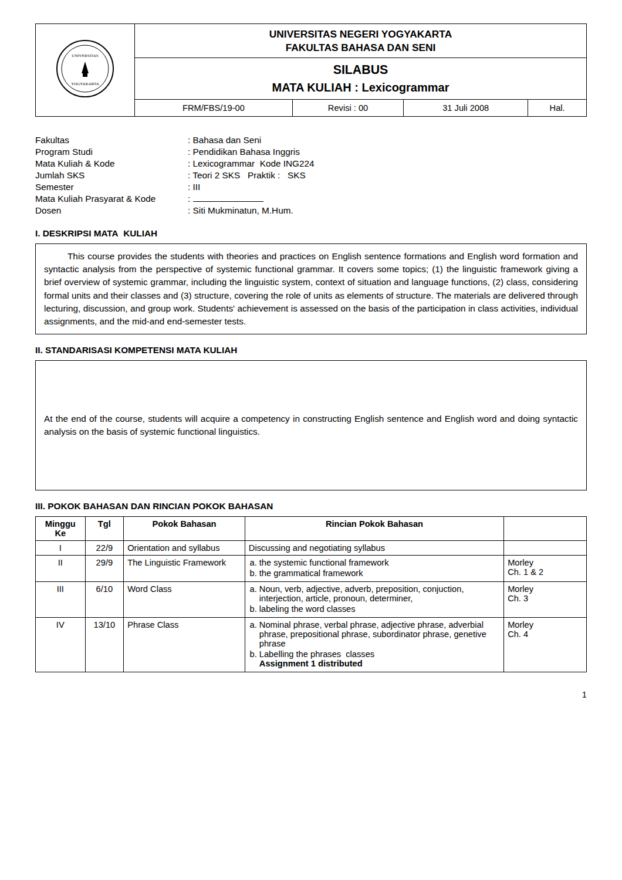| | UNIVERSITAS NEGERI YOGYAKARTA FAKULTAS BAHASA DAN SENI |
| SILABUS MATA KULIAH : Lexicogrammar |
| FRM/FBS/19-00 | Revisi : 00 | 31 Juli 2008 | Hal. |
| Fakultas | : Bahasa dan Seni |
| Program Studi | : Pendidikan Bahasa Inggris |
| Mata Kuliah & Kode | : Lexicogrammar Kode ING224 |
| Jumlah SKS | : Teori 2 SKS Praktik : SKS |
| Semester | : III |
| Mata Kuliah Prasyarat & Kode | : |
| Dosen | : Siti Mukminatun, M.Hum. |
I. DESKRIPSI MATA KULIAH
This course provides the students with theories and practices on English sentence formations and English word formation and syntactic analysis from the perspective of systemic functional grammar. It covers some topics; (1) the linguistic framework giving a brief overview of systemic grammar, including the linguistic system, context of situation and language functions, (2) class, considering formal units and their classes and (3) structure, covering the role of units as elements of structure. The materials are delivered through lecturing, discussion, and group work. Students' achievement is assessed on the basis of the participation in class activities, individual assignments, and the mid-and end-semester tests.
II. STANDARISASI KOMPETENSI MATA KULIAH
At the end of the course, students will acquire a competency in constructing English sentence and English word and doing syntactic analysis on the basis of systemic functional linguistics.
III. POKOK BAHASAN DAN RINCIAN POKOK BAHASAN
| Minggu Ke | Tgl | Pokok Bahasan | Rincian Pokok Bahasan | |
| --- | --- | --- | --- | --- |
| I | 22/9 | Orientation and syllabus | Discussing and negotiating syllabus | |
| II | 29/9 | The Linguistic Framework | the systemic functional framework the grammatical framework | Morley Ch. 1 & 2 |
| III | 6/10 | Word Class | Noun, verb, adjective, adverb, preposition, conjuction, interjection, article, pronoun, determiner, labeling the word classes | Morley Ch. 3 |
| IV | 13/10 | Phrase Class | Nominal phrase, verbal phrase, adjective phrase, adverbial phrase, prepositional phrase, subordinator phrase, genetive phrase Labelling the phrases classes Assignment 1 distributed | Morley Ch. 4 |
1